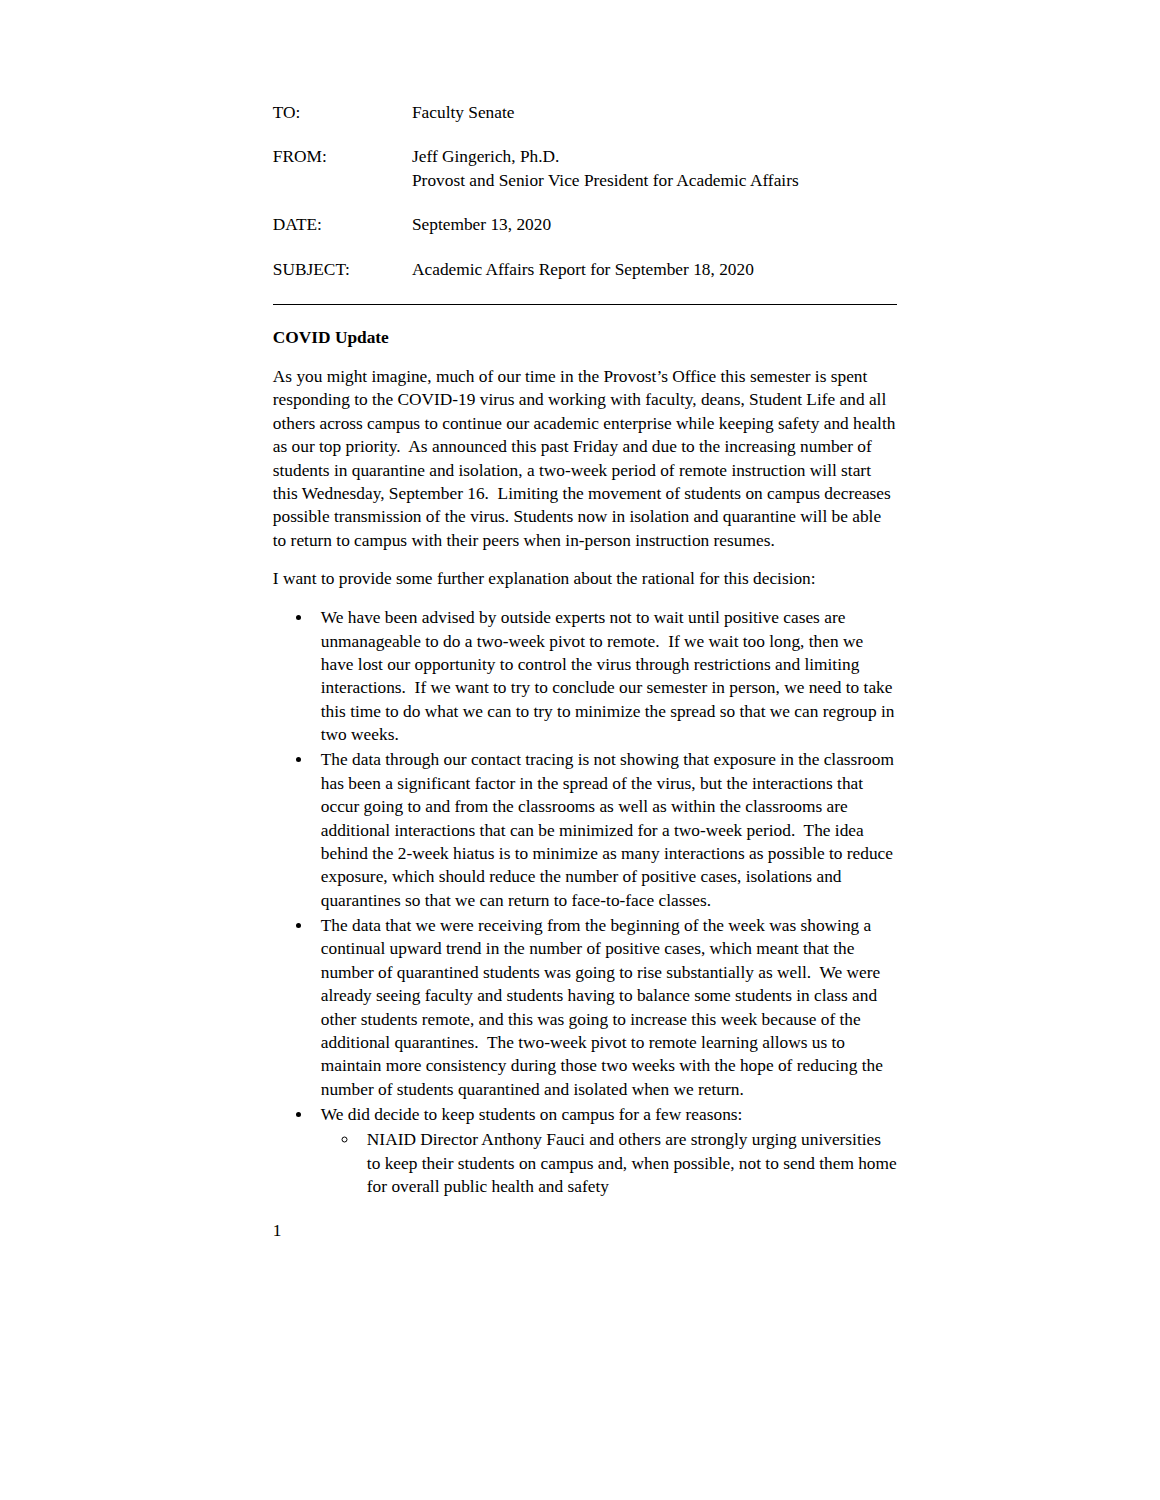| TO: | Faculty Senate |
| FROM: | Jeff Gingerich, Ph.D. Provost and Senior Vice President for Academic Affairs |
| DATE: | September 13, 2020 |
| SUBJECT: | Academic Affairs Report for September 18, 2020 |
COVID Update
As you might imagine, much of our time in the Provost’s Office this semester is spent responding to the COVID-19 virus and working with faculty, deans, Student Life and all others across campus to continue our academic enterprise while keeping safety and health as our top priority. As announced this past Friday and due to the increasing number of students in quarantine and isolation, a two-week period of remote instruction will start this Wednesday, September 16. Limiting the movement of students on campus decreases possible transmission of the virus. Students now in isolation and quarantine will be able to return to campus with their peers when in-person instruction resumes.
I want to provide some further explanation about the rational for this decision:
We have been advised by outside experts not to wait until positive cases are unmanageable to do a two-week pivot to remote. If we wait too long, then we have lost our opportunity to control the virus through restrictions and limiting interactions. If we want to try to conclude our semester in person, we need to take this time to do what we can to try to minimize the spread so that we can regroup in two weeks.
The data through our contact tracing is not showing that exposure in the classroom has been a significant factor in the spread of the virus, but the interactions that occur going to and from the classrooms as well as within the classrooms are additional interactions that can be minimized for a two-week period. The idea behind the 2-week hiatus is to minimize as many interactions as possible to reduce exposure, which should reduce the number of positive cases, isolations and quarantines so that we can return to face-to-face classes.
The data that we were receiving from the beginning of the week was showing a continual upward trend in the number of positive cases, which meant that the number of quarantined students was going to rise substantially as well. We were already seeing faculty and students having to balance some students in class and other students remote, and this was going to increase this week because of the additional quarantines. The two-week pivot to remote learning allows us to maintain more consistency during those two weeks with the hope of reducing the number of students quarantined and isolated when we return.
We did decide to keep students on campus for a few reasons:
NIAID Director Anthony Fauci and others are strongly urging universities to keep their students on campus and, when possible, not to send them home for overall public health and safety
1